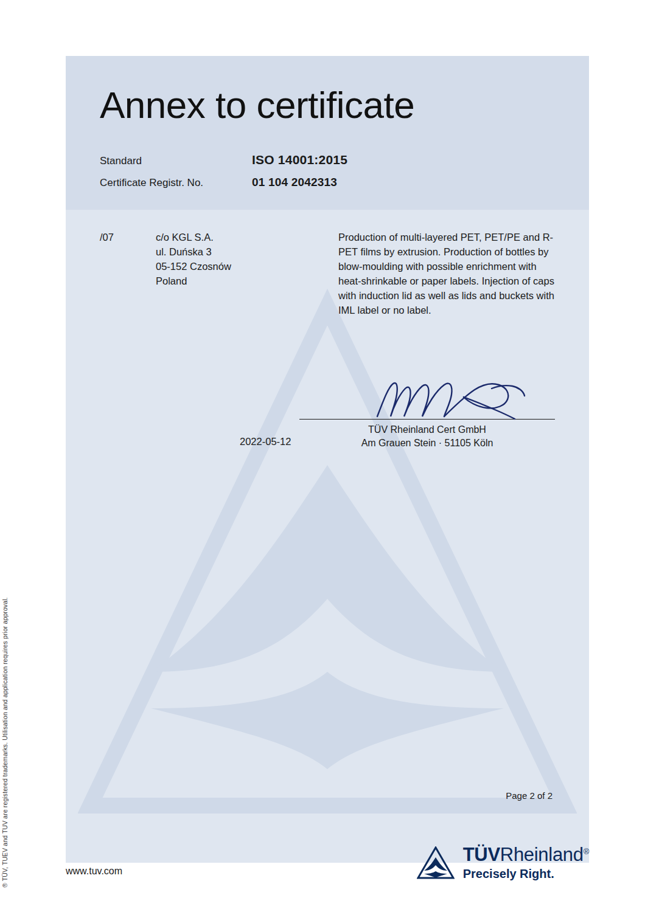® TÜV, TUEV and TUV are registered trademarks. Utilisation and application requires prior approval.
Annex to certificate
| Standard | ISO 14001:2015 |
| Certificate Registr. No. | 01 104 2042313 |
/07
c/o KGL S.A.
ul. Duńska 3
05-152 Czosnów
Poland
Production of multi-layered PET, PET/PE and R-PET films by extrusion. Production of bottles by blow-moulding with possible enrichment with heat-shrinkable or paper labels. Injection of caps with induction lid as well as lids and buckets with IML label or no label.
2022-05-12
TÜV Rheinland Cert GmbH
Am Grauen Stein · 51105 Köln
Page 2 of 2
www.tuv.com
TÜVRheinland®
Precisely Right.